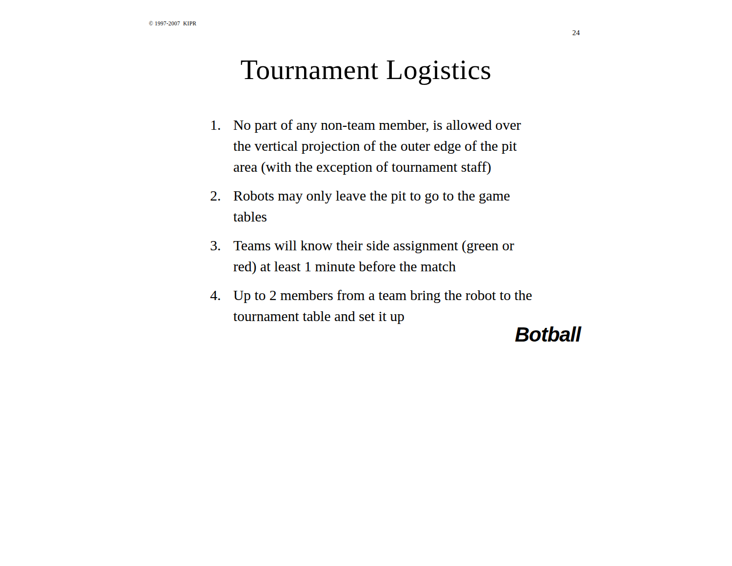© 1997-2007 KIPR
24
Tournament Logistics
No part of any non-team member, is allowed over the vertical projection of the outer edge of the pit area (with the exception of tournament staff)
Robots may only leave the pit to go to the game tables
Teams will know their side assignment (green or red) at least 1 minute before the match
Up to 2 members from a team bring the robot to the tournament table and set it up
Botball